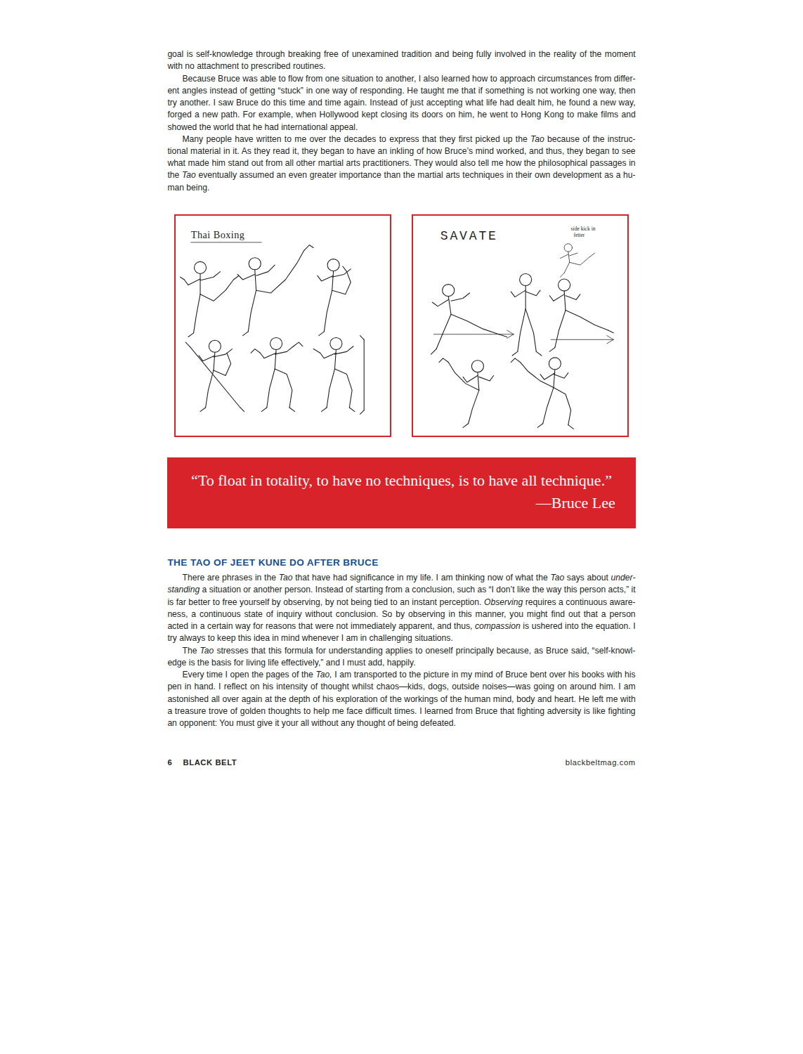goal is self-knowledge through breaking free of unexamined tradition and being fully involved in the reality of the moment with no attachment to prescribed routines.
Because Bruce was able to flow from one situation to another, I also learned how to approach circumstances from different angles instead of getting “stuck” in one way of responding. He taught me that if something is not working one way, then try another. I saw Bruce do this time and time again. Instead of just accepting what life had dealt him, he found a new way, forged a new path. For example, when Hollywood kept closing its doors on him, he went to Hong Kong to make films and showed the world that he had international appeal.
Many people have written to me over the decades to express that they first picked up the Tao because of the instructional material in it. As they read it, they began to have an inkling of how Bruce’s mind worked, and thus, they began to see what made him stand out from all other martial arts practitioners. They would also tell me how the philosophical passages in the Tao eventually assumed an even greater importance than the martial arts techniques in their own development as a human being.
Thai Boxing
SAVATE side kick in fetter
“To float in totality, to have no techniques, is to have all technique.”
—Bruce Lee
The Tao of Jeet Kune Do After Bruce
There are phrases in the Tao that have had significance in my life. I am thinking now of what the Tao says about understanding a situation or another person. Instead of starting from a conclusion, such as “I don’t like the way this person acts,” it is far better to free yourself by observing, by not being tied to an instant perception. Observing requires a continuous awareness, a continuous state of inquiry without conclusion. So by observing in this manner, you might find out that a person acted in a certain way for reasons that were not immediately apparent, and thus, compassion is ushered into the equation. I try always to keep this idea in mind whenever I am in challenging situations.
The Tao stresses that this formula for understanding applies to oneself principally because, as Bruce said, “self-knowledge is the basis for living life effectively,” and I must add, happily.
Every time I open the pages of the Tao, I am transported to the picture in my mind of Bruce bent over his books with his pen in hand. I reflect on his intensity of thought whilst chaos—kids, dogs, outside noises—was going on around him. I am astonished all over again at the depth of his exploration of the workings of the human mind, body and heart. He left me with a treasure trove of golden thoughts to help me face difficult times. I learned from Bruce that fighting adversity is like fighting an opponent: You must give it your all without any thought of being defeated.
6 BLACK BELT
blackbeltmag.com